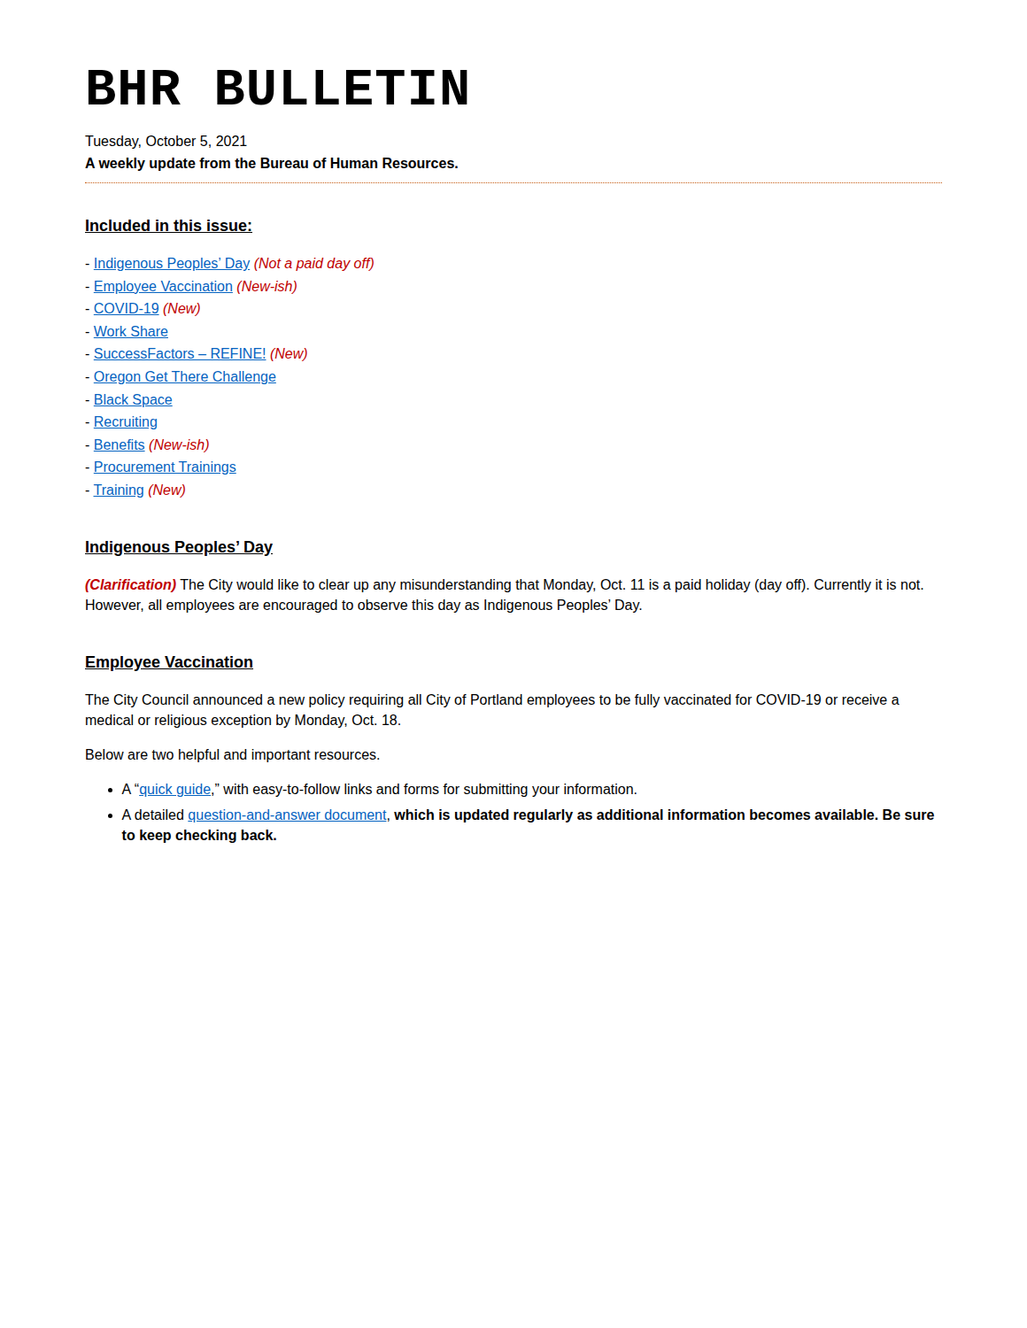BHR BULLETIN
Tuesday, October 5, 2021
A weekly update from the Bureau of Human Resources.
Included in this issue:
Indigenous Peoples’ Day (Not a paid day off)
Employee Vaccination (New-ish)
COVID-19 (New)
Work Share
SuccessFactors – REFINE! (New)
Oregon Get There Challenge
Black Space
Recruiting
Benefits (New-ish)
Procurement Trainings
Training (New)
Indigenous Peoples’ Day
(Clarification) The City would like to clear up any misunderstanding that Monday, Oct. 11 is a paid holiday (day off). Currently it is not. However, all employees are encouraged to observe this day as Indigenous Peoples’ Day.
Employee Vaccination
The City Council announced a new policy requiring all City of Portland employees to be fully vaccinated for COVID-19 or receive a medical or religious exception by Monday, Oct. 18.
Below are two helpful and important resources.
A “quick guide,” with easy-to-follow links and forms for submitting your information.
A detailed question-and-answer document, which is updated regularly as additional information becomes available. Be sure to keep checking back.